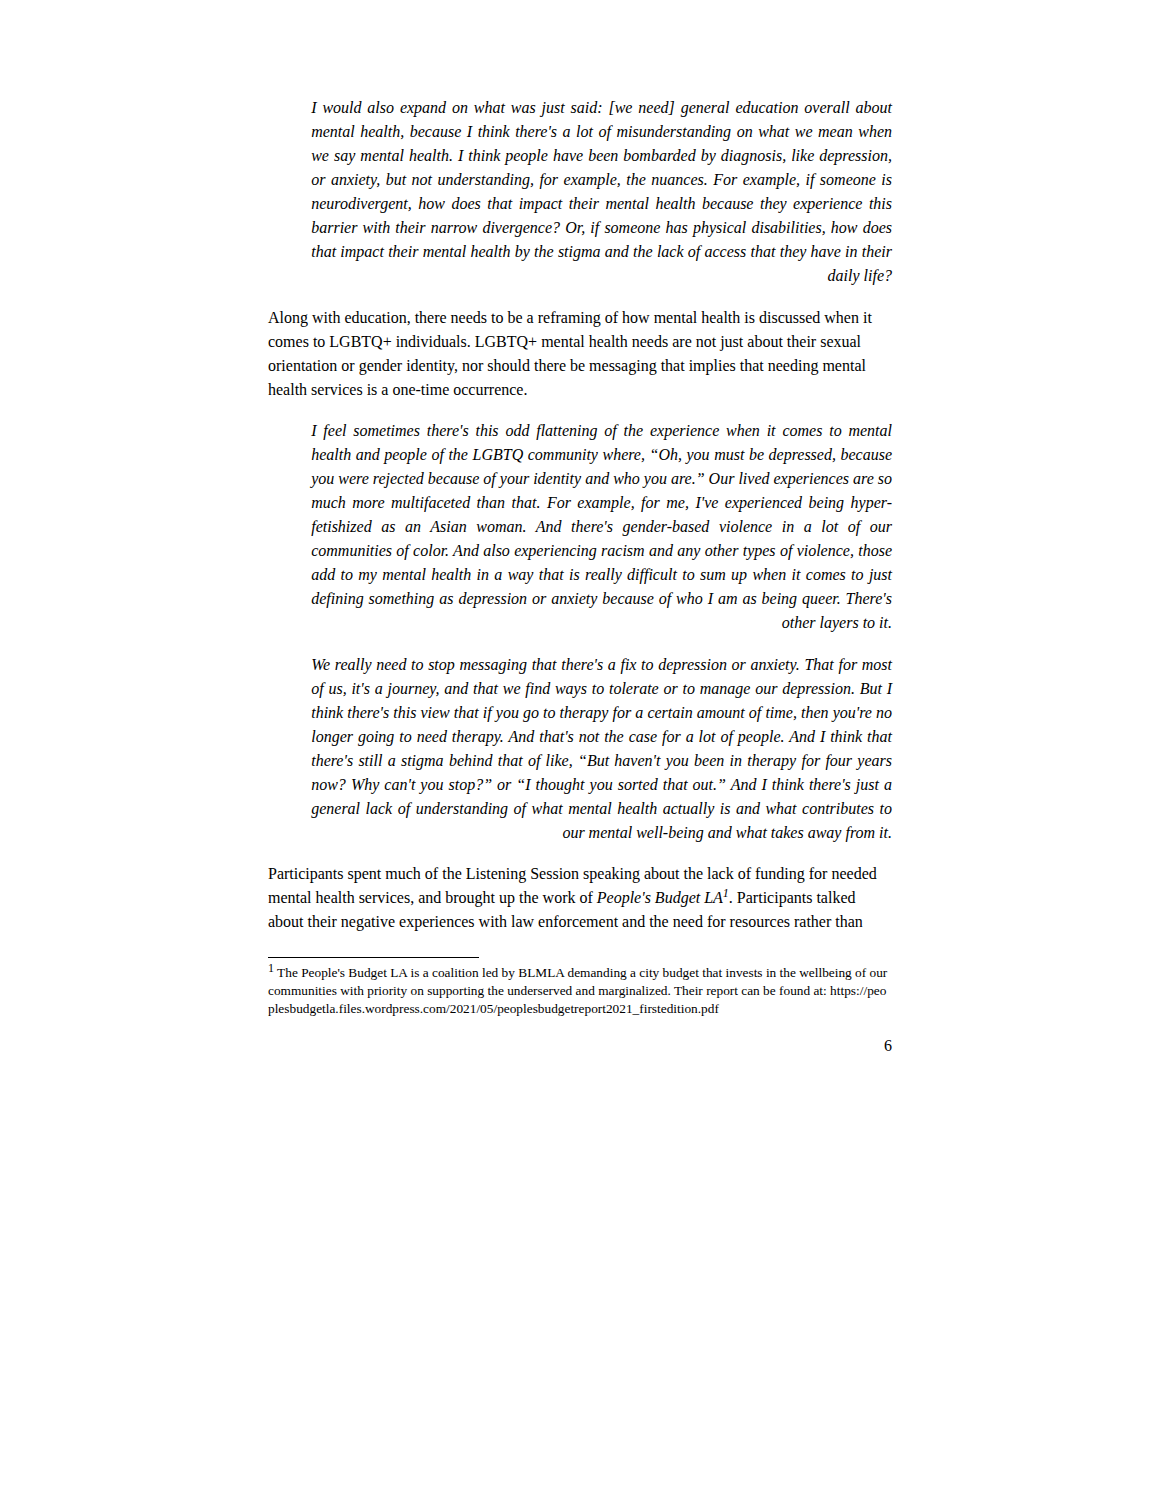I would also expand on what was just said: [we need] general education overall about mental health, because I think there's a lot of misunderstanding on what we mean when we say mental health. I think people have been bombarded by diagnosis, like depression, or anxiety, but not understanding, for example, the nuances. For example, if someone is neurodivergent, how does that impact their mental health because they experience this barrier with their narrow divergence? Or, if someone has physical disabilities, how does that impact their mental health by the stigma and the lack of access that they have in their daily life?
Along with education, there needs to be a reframing of how mental health is discussed when it comes to LGBTQ+ individuals. LGBTQ+ mental health needs are not just about their sexual orientation or gender identity, nor should there be messaging that implies that needing mental health services is a one-time occurrence.
I feel sometimes there's this odd flattening of the experience when it comes to mental health and people of the LGBTQ community where, “Oh, you must be depressed, because you were rejected because of your identity and who you are.” Our lived experiences are so much more multifaceted than that. For example, for me, I've experienced being hyper-fetishized as an Asian woman. And there's gender-based violence in a lot of our communities of color. And also experiencing racism and any other types of violence, those add to my mental health in a way that is really difficult to sum up when it comes to just defining something as depression or anxiety because of who I am as being queer. There's other layers to it.
We really need to stop messaging that there's a fix to depression or anxiety. That for most of us, it's a journey, and that we find ways to tolerate or to manage our depression. But I think there's this view that if you go to therapy for a certain amount of time, then you're no longer going to need therapy. And that's not the case for a lot of people. And I think that there's still a stigma behind that of like, “But haven't you been in therapy for four years now? Why can't you stop?” or “I thought you sorted that out.” And I think there's just a general lack of understanding of what mental health actually is and what contributes to our mental well-being and what takes away from it.
Participants spent much of the Listening Session speaking about the lack of funding for needed mental health services, and brought up the work of People's Budget LA1. Participants talked about their negative experiences with law enforcement and the need for resources rather than
1 The People's Budget LA is a coalition led by BLMLA demanding a city budget that invests in the wellbeing of our communities with priority on supporting the underserved and marginalized. Their report can be found at: https://peoplesbudgetla.files.wordpress.com/2021/05/peoplesbudgetreport2021_firstedition.pdf
6